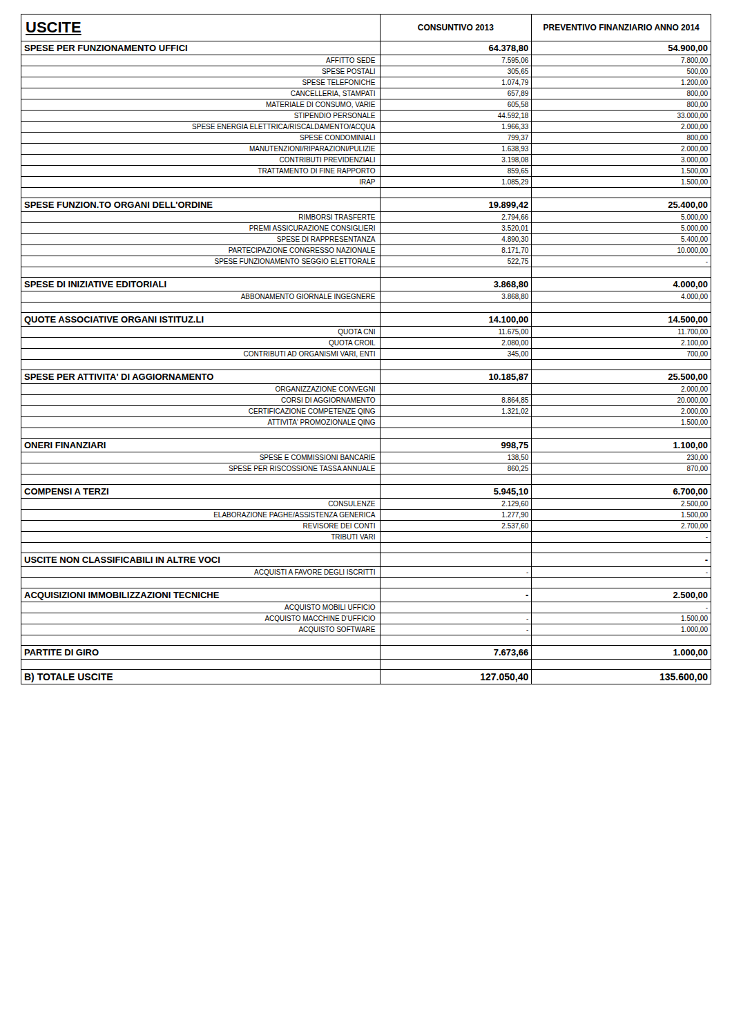| USCITE | CONSUNTIVO 2013 | PREVENTIVO FINANZIARIO ANNO 2014 |
| --- | --- | --- |
| SPESE PER FUNZIONAMENTO UFFICI | 64.378,80 | 54.900,00 |
| AFFITTO SEDE | 7.595,06 | 7.800,00 |
| SPESE POSTALI | 305,65 | 500,00 |
| SPESE TELEFONICHE | 1.074,79 | 1.200,00 |
| CANCELLERIA, STAMPATI | 657,89 | 800,00 |
| MATERIALE DI CONSUMO, VARIE | 605,58 | 800,00 |
| STIPENDIO PERSONALE | 44.592,18 | 33.000,00 |
| SPESE ENERGIA ELETTRICA/RISCALDAMENTO/ACQUA | 1.966,33 | 2.000,00 |
| SPESE CONDOMINIALI | 799,37 | 800,00 |
| MANUTENZIONI/RIPARAZIONI/PULIZIE | 1.638,93 | 2.000,00 |
| CONTRIBUTI PREVIDENZIALI | 3.198,08 | 3.000,00 |
| TRATTAMENTO DI FINE RAPPORTO | 859,65 | 1.500,00 |
| IRAP | 1.085,29 | 1.500,00 |
| SPESE FUNZION.TO ORGANI DELL'ORDINE | 19.899,42 | 25.400,00 |
| RIMBORSI TRASFERTE | 2.794,66 | 5.000,00 |
| PREMI ASSICURAZIONE CONSIGLIERI | 3.520,01 | 5.000,00 |
| SPESE DI RAPPRESENTANZA | 4.890,30 | 5.400,00 |
| PARTECIPAZIONE CONGRESSO NAZIONALE | 8.171,70 | 10.000,00 |
| SPESE FUNZIONAMENTO SEGGIO ELETTORALE | 522,75 | - |
| SPESE DI INIZIATIVE EDITORIALI | 3.868,80 | 4.000,00 |
| ABBONAMENTO GIORNALE INGEGNERE | 3.868,80 | 4.000,00 |
| QUOTE ASSOCIATIVE ORGANI ISTITUZ.LI | 14.100,00 | 14.500,00 |
| QUOTA CNI | 11.675,00 | 11.700,00 |
| QUOTA CROIL | 2.080,00 | 2.100,00 |
| CONTRIBUTI AD ORGANISMI VARI, ENTI | 345,00 | 700,00 |
| SPESE PER ATTIVITA' DI AGGIORNAMENTO | 10.185,87 | 25.500,00 |
| ORGANIZZAZIONE CONVEGNI | | 2.000,00 |
| CORSI DI AGGIORNAMENTO | 8.864,85 | 20.000,00 |
| CERTIFICAZIONE COMPETENZE QING | 1.321,02 | 2.000,00 |
| ATTIVITA' PROMOZIONALE QING | | 1.500,00 |
| ONERI FINANZIARI | 998,75 | 1.100,00 |
| SPESE E COMMISSIONI BANCARIE | 138,50 | 230,00 |
| SPESE PER RISCOSSIONE TASSA ANNUALE | 860,25 | 870,00 |
| COMPENSI A TERZI | 5.945,10 | 6.700,00 |
| CONSULENZE | 2.129,60 | 2.500,00 |
| ELABORAZIONE PAGHE/ASSISTENZA GENERICA | 1.277,90 | 1.500,00 |
| REVISORE DEI CONTI | 2.537,60 | 2.700,00 |
| TRIBUTI VARI | | - |
| USCITE NON CLASSIFICABILI IN ALTRE VOCI | | - |
| ACQUISTI A FAVORE DEGLI ISCRITTI | - | - |
| ACQUISIZIONI IMMOBILIZZAZIONI TECNICHE | - | 2.500,00 |
| ACQUISTO MOBILI UFFICIO | | - |
| ACQUISTO MACCHINE D'UFFICIO | - | 1.500,00 |
| ACQUISTO SOFTWARE | - | 1.000,00 |
| PARTITE DI GIRO | 7.673,66 | 1.000,00 |
| B) TOTALE USCITE | 127.050,40 | 135.600,00 |